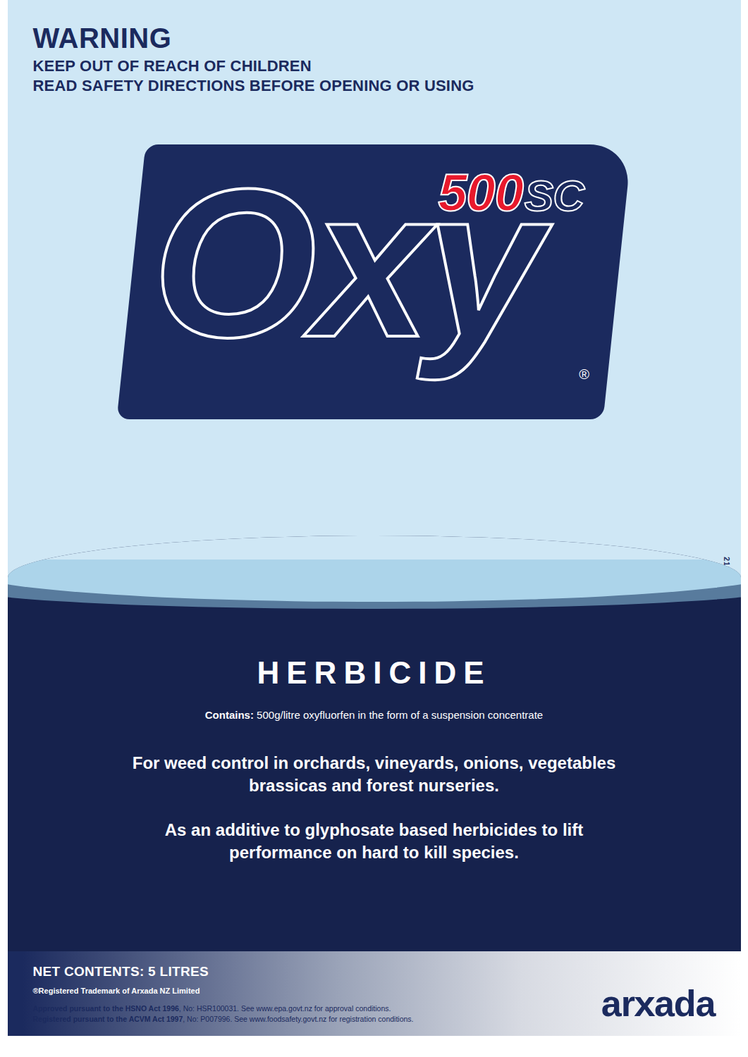WARNING
KEEP OUT OF REACH OF CHILDREN
READ SAFETY DIRECTIONS BEFORE OPENING OR USING
Oxy 500 SC ®
211112
HERBICIDE
Contains: 500g/litre oxyfluorfen in the form of a suspension concentrate
For weed control in orchards, vineyards, onions, vegetables brassicas and forest nurseries.
As an additive to glyphosate based herbicides to lift performance on hard to kill species.
NET CONTENTS: 5 LITRES
®Registered Trademark of Arxada NZ Limited
Approved pursuant to the HSNO Act 1996, No: HSR100031. See www.epa.govt.nz for approval conditions.
Registered pursuant to the ACVM Act 1997, No: P007996. See www.foodsafety.govt.nz for registration conditions.
arxada